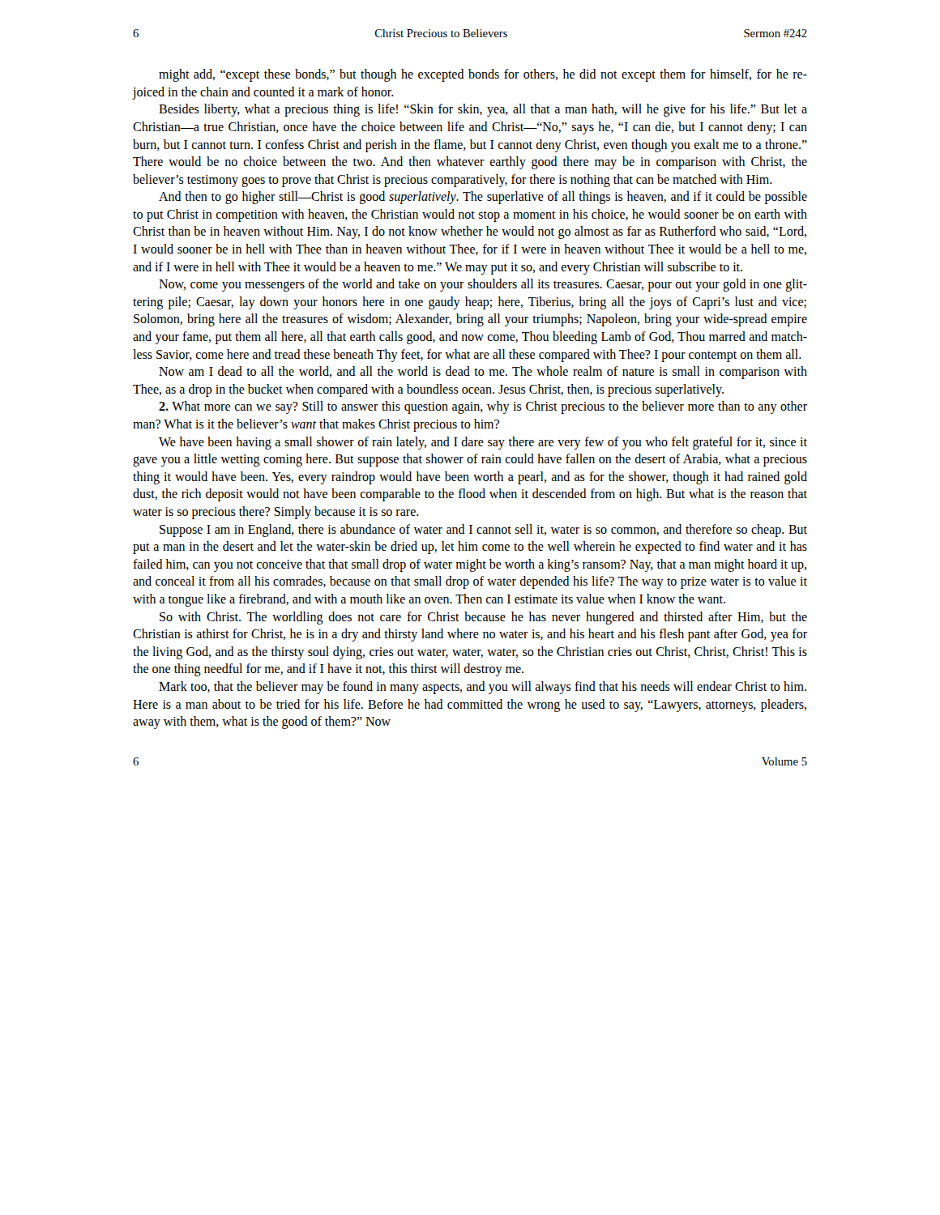6 Christ Precious to Believers Sermon #242
might add, “except these bonds,” but though he excepted bonds for others, he did not except them for himself, for he rejoiced in the chain and counted it a mark of honor.
Besides liberty, what a precious thing is life! “Skin for skin, yea, all that a man hath, will he give for his life.” But let a Christian—a true Christian, once have the choice between life and Christ—“No,” says he, “I can die, but I cannot deny; I can burn, but I cannot turn. I confess Christ and perish in the flame, but I cannot deny Christ, even though you exalt me to a throne.” There would be no choice between the two. And then whatever earthly good there may be in comparison with Christ, the believer’s testimony goes to prove that Christ is precious comparatively, for there is nothing that can be matched with Him.
And then to go higher still—Christ is good superlatively. The superlative of all things is heaven, and if it could be possible to put Christ in competition with heaven, the Christian would not stop a moment in his choice, he would sooner be on earth with Christ than be in heaven without Him. Nay, I do not know whether he would not go almost as far as Rutherford who said, “Lord, I would sooner be in hell with Thee than in heaven without Thee, for if I were in heaven without Thee it would be a hell to me, and if I were in hell with Thee it would be a heaven to me.” We may put it so, and every Christian will subscribe to it.
Now, come you messengers of the world and take on your shoulders all its treasures. Caesar, pour out your gold in one glittering pile; Caesar, lay down your honors here in one gaudy heap; here, Tiberius, bring all the joys of Capri’s lust and vice; Solomon, bring here all the treasures of wisdom; Alexander, bring all your triumphs; Napoleon, bring your wide-spread empire and your fame, put them all here, all that earth calls good, and now come, Thou bleeding Lamb of God, Thou marred and matchless Savior, come here and tread these beneath Thy feet, for what are all these compared with Thee? I pour contempt on them all.
Now am I dead to all the world, and all the world is dead to me. The whole realm of nature is small in comparison with Thee, as a drop in the bucket when compared with a boundless ocean. Jesus Christ, then, is precious superlatively.
2. What more can we say? Still to answer this question again, why is Christ precious to the believer more than to any other man? What is it the believer’s want that makes Christ precious to him?
We have been having a small shower of rain lately, and I dare say there are very few of you who felt grateful for it, since it gave you a little wetting coming here. But suppose that shower of rain could have fallen on the desert of Arabia, what a precious thing it would have been. Yes, every raindrop would have been worth a pearl, and as for the shower, though it had rained gold dust, the rich deposit would not have been comparable to the flood when it descended from on high. But what is the reason that water is so precious there? Simply because it is so rare.
Suppose I am in England, there is abundance of water and I cannot sell it, water is so common, and therefore so cheap. But put a man in the desert and let the water-skin be dried up, let him come to the well wherein he expected to find water and it has failed him, can you not conceive that that small drop of water might be worth a king’s ransom? Nay, that a man might hoard it up, and conceal it from all his comrades, because on that small drop of water depended his life? The way to prize water is to value it with a tongue like a firebrand, and with a mouth like an oven. Then can I estimate its value when I know the want.
So with Christ. The worldling does not care for Christ because he has never hungered and thirsted after Him, but the Christian is athirst for Christ, he is in a dry and thirsty land where no water is, and his heart and his flesh pant after God, yea for the living God, and as the thirsty soul dying, cries out water, water, water, so the Christian cries out Christ, Christ, Christ! This is the one thing needful for me, and if I have it not, this thirst will destroy me.
Mark too, that the believer may be found in many aspects, and you will always find that his needs will endear Christ to him. Here is a man about to be tried for his life. Before he had committed the wrong he used to say, “Lawyers, attorneys, pleaders, away with them, what is the good of them?” Now
6 Volume 5